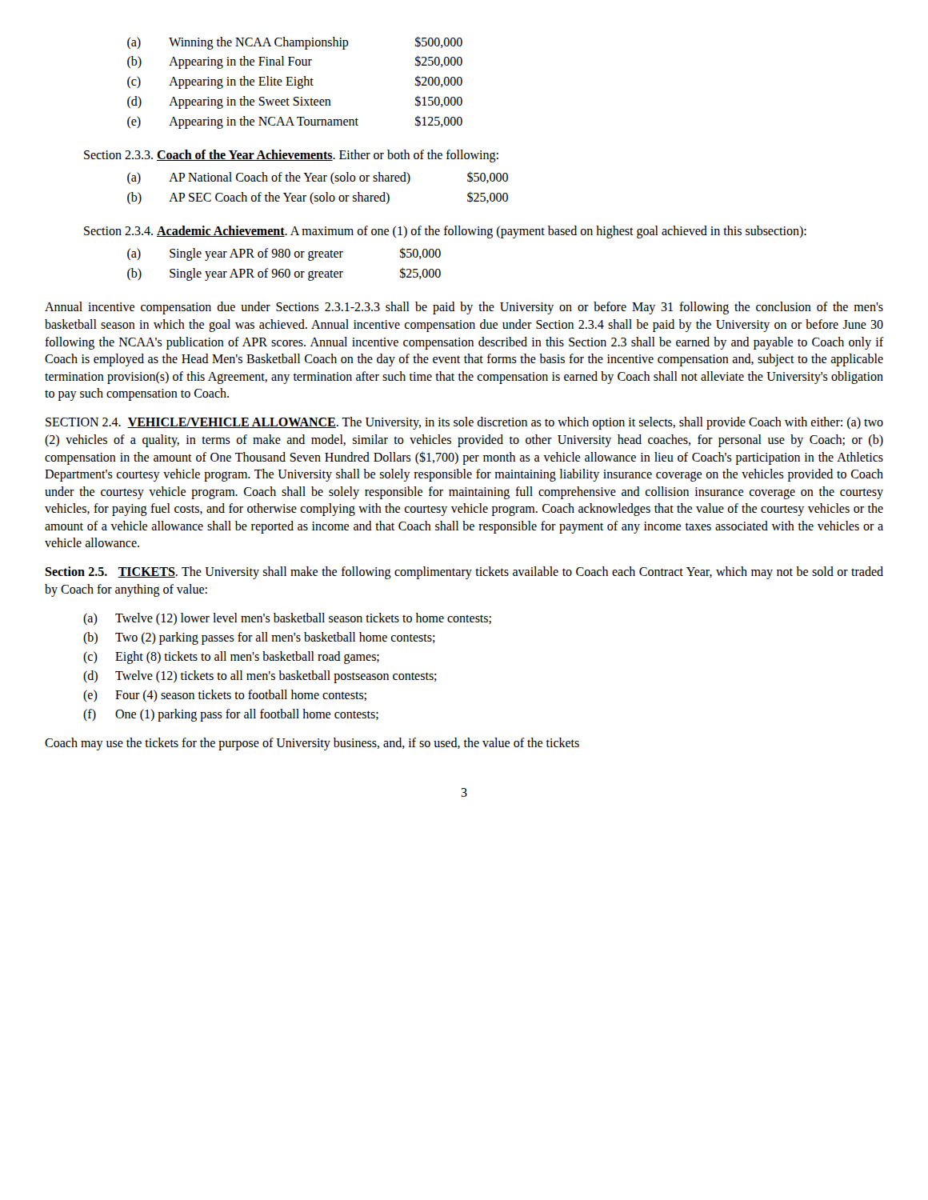| (a) | Winning the NCAA Championship | $500,000 |
| (b) | Appearing in the Final Four | $250,000 |
| (c) | Appearing in the Elite Eight | $200,000 |
| (d) | Appearing in the Sweet Sixteen | $150,000 |
| (e) | Appearing in the NCAA Tournament | $125,000 |
Section 2.3.3. Coach of the Year Achievements. Either or both of the following:
| (a) | AP National Coach of the Year (solo or shared) | $50,000 |
| (b) | AP SEC Coach of the Year (solo or shared) | $25,000 |
Section 2.3.4. Academic Achievement. A maximum of one (1) of the following (payment based on highest goal achieved in this subsection):
| (a) | Single year APR of 980 or greater | $50,000 |
| (b) | Single year APR of 960 or greater | $25,000 |
Annual incentive compensation due under Sections 2.3.1-2.3.3 shall be paid by the University on or before May 31 following the conclusion of the men's basketball season in which the goal was achieved. Annual incentive compensation due under Section 2.3.4 shall be paid by the University on or before June 30 following the NCAA's publication of APR scores. Annual incentive compensation described in this Section 2.3 shall be earned by and payable to Coach only if Coach is employed as the Head Men's Basketball Coach on the day of the event that forms the basis for the incentive compensation and, subject to the applicable termination provision(s) of this Agreement, any termination after such time that the compensation is earned by Coach shall not alleviate the University's obligation to pay such compensation to Coach.
SECTION 2.4. VEHICLE/VEHICLE ALLOWANCE. The University, in its sole discretion as to which option it selects, shall provide Coach with either: (a) two (2) vehicles of a quality, in terms of make and model, similar to vehicles provided to other University head coaches, for personal use by Coach; or (b) compensation in the amount of One Thousand Seven Hundred Dollars ($1,700) per month as a vehicle allowance in lieu of Coach's participation in the Athletics Department's courtesy vehicle program. The University shall be solely responsible for maintaining liability insurance coverage on the vehicles provided to Coach under the courtesy vehicle program. Coach shall be solely responsible for maintaining full comprehensive and collision insurance coverage on the courtesy vehicles, for paying fuel costs, and for otherwise complying with the courtesy vehicle program. Coach acknowledges that the value of the courtesy vehicles or the amount of a vehicle allowance shall be reported as income and that Coach shall be responsible for payment of any income taxes associated with the vehicles or a vehicle allowance.
Section 2.5. TICKETS. The University shall make the following complimentary tickets available to Coach each Contract Year, which may not be sold or traded by Coach for anything of value:
(a) Twelve (12) lower level men's basketball season tickets to home contests;
(b) Two (2) parking passes for all men's basketball home contests;
(c) Eight (8) tickets to all men's basketball road games;
(d) Twelve (12) tickets to all men's basketball postseason contests;
(e) Four (4) season tickets to football home contests;
(f) One (1) parking pass for all football home contests;
Coach may use the tickets for the purpose of University business, and, if so used, the value of the tickets
3